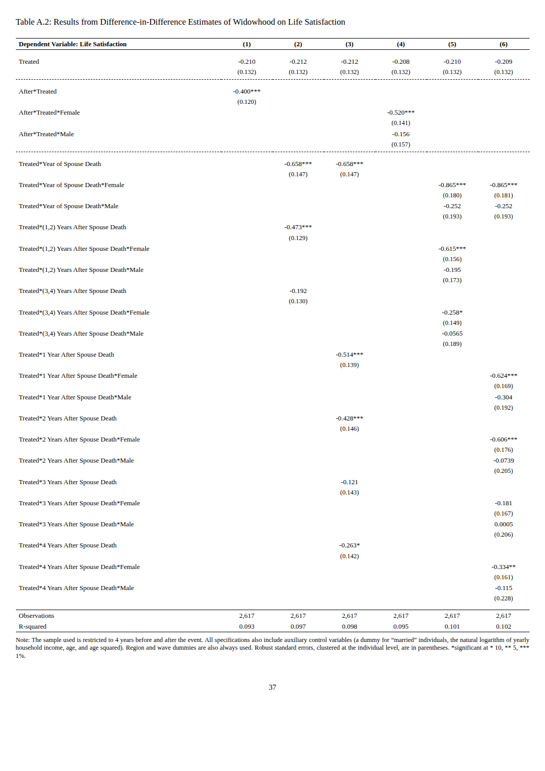Table A.2: Results from Difference-in-Difference Estimates of Widowhood on Life Satisfaction
| Dependent Variable: Life Satisfaction | (1) | (2) | (3) | (4) | (5) | (6) |
| --- | --- | --- | --- | --- | --- | --- |
| Treated | -0.210 | -0.212 | -0.212 | -0.208 | -0.210 | -0.209 |
| | (0.132) | (0.132) | (0.132) | (0.132) | (0.132) | (0.132) |
| After*Treated | -0.400*** | | | | | |
| | (0.120) | | | | | |
| After*Treated*Female | | | | -0.520*** | | |
| | | | | (0.141) | | |
| After*Treated*Male | | | | -0.156 | | |
| | | | | (0.157) | | |
| Treated*Year of Spouse Death | | -0.658*** | -0.658*** | | | |
| | | (0.147) | (0.147) | | | |
| Treated*Year of Spouse Death*Female | | | | | -0.865*** | -0.865*** |
| | | | | | (0.180) | (0.181) |
| Treated*Year of Spouse Death*Male | | | | | -0.252 | -0.252 |
| | | | | | (0.193) | (0.193) |
| Treated*(1,2) Years After Spouse Death | | -0.473*** | | | | |
| | | (0.129) | | | | |
| Treated*(1,2) Years After Spouse Death*Female | | | | | -0.615*** | |
| | | | | | (0.156) | |
| Treated*(1,2) Years After Spouse Death*Male | | | | | -0.195 | |
| | | | | | (0.173) | |
| Treated*(3,4) Years After Spouse Death | | -0.192 | | | | |
| | | (0.130) | | | | |
| Treated*(3,4) Years After Spouse Death*Female | | | | | -0.258* | |
| | | | | | (0.149) | |
| Treated*(3,4) Years After Spouse Death*Male | | | | | -0.0565 | |
| | | | | | (0.189) | |
| Treated*1 Year After Spouse Death | | | -0.514*** | | | |
| | | | (0.139) | | | |
| Treated*1 Year After Spouse Death*Female | | | | | | -0.624*** |
| | | | | | | (0.169) |
| Treated*1 Year After Spouse Death*Male | | | | | | -0.304 |
| | | | | | | (0.192) |
| Treated*2 Years After Spouse Death | | | -0.428*** | | | |
| | | | (0.146) | | | |
| Treated*2 Years After Spouse Death*Female | | | | | | -0.606*** |
| | | | | | | (0.176) |
| Treated*2 Years After Spouse Death*Male | | | | | | -0.0739 |
| | | | | | | (0.205) |
| Treated*3 Years After Spouse Death | | | -0.121 | | | |
| | | | (0.143) | | | |
| Treated*3 Years After Spouse Death*Female | | | | | | -0.181 |
| | | | | | | (0.167) |
| Treated*3 Years After Spouse Death*Male | | | | | | 0.0005 |
| | | | | | | (0.206) |
| Treated*4 Years After Spouse Death | | | -0.263* | | | |
| | | | (0.142) | | | |
| Treated*4 Years After Spouse Death*Female | | | | | | -0.334** |
| | | | | | | (0.161) |
| Treated*4 Years After Spouse Death*Male | | | | | | -0.115 |
| | | | | | | (0.228) |
| Observations | 2,617 | 2,617 | 2,617 | 2,617 | 2,617 | 2,617 |
| R-squared | 0.093 | 0.097 | 0.098 | 0.095 | 0.101 | 0.102 |
Note: The sample used is restricted to 4 years before and after the event. All specifications also include auxiliary control variables (a dummy for “married” individuals, the natural logarithm of yearly household income, age, and age squared). Region and wave dummies are also always used. Robust standard errors, clustered at the individual level, are in parentheses. *significant at * 10, ** 5, *** 1%.
37